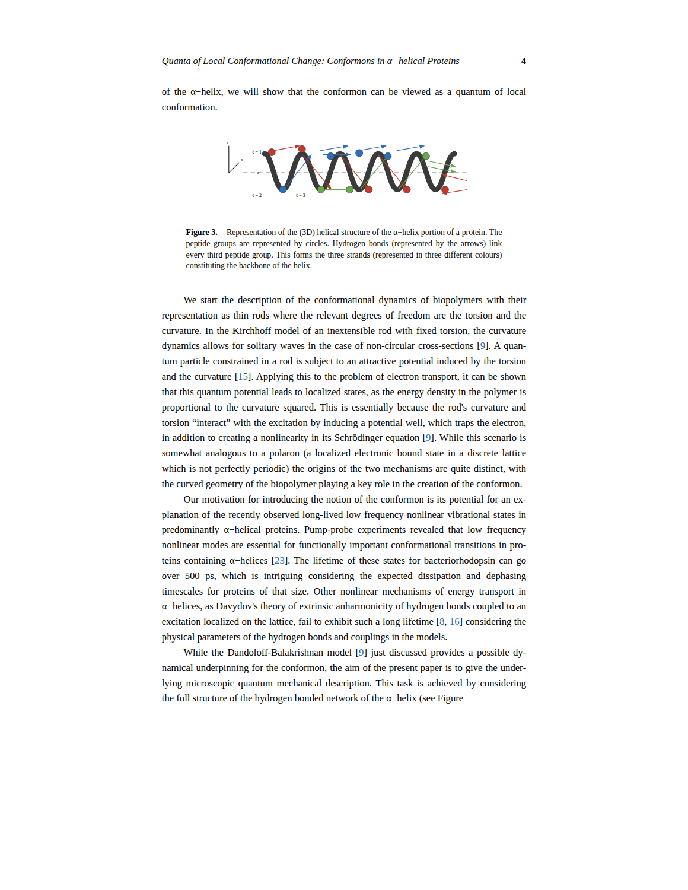Quanta of Local Conformational Change: Conformons in α−helical Proteins 4
of the α−helix, we will show that the conformon can be viewed as a quantum of local conformation.
y x z ℓ = 1 ℓ = 2 ℓ = 3
Figure 3. Representation of the (3D) helical structure of the α−helix portion of a protein. The peptide groups are represented by circles. Hydrogen bonds (represented by the arrows) link every third peptide group. This forms the three strands (represented in three different colours) constituting the backbone of the helix.
We start the description of the conformational dynamics of biopolymers with their representation as thin rods where the relevant degrees of freedom are the torsion and the curvature. In the Kirchhoff model of an inextensible rod with fixed torsion, the curvature dynamics allows for solitary waves in the case of non-circular cross-sections [9]. A quantum particle constrained in a rod is subject to an attractive potential induced by the torsion and the curvature [15]. Applying this to the problem of electron transport, it can be shown that this quantum potential leads to localized states, as the energy density in the polymer is proportional to the curvature squared. This is essentially because the rod's curvature and torsion “interact” with the excitation by inducing a potential well, which traps the electron, in addition to creating a nonlinearity in its Schrödinger equation [9]. While this scenario is somewhat analogous to a polaron (a localized electronic bound state in a discrete lattice which is not perfectly periodic) the origins of the two mechanisms are quite distinct, with the curved geometry of the biopolymer playing a key role in the creation of the conformon.
Our motivation for introducing the notion of the conformon is its potential for an explanation of the recently observed long-lived low frequency nonlinear vibrational states in predominantly α−helical proteins. Pump-probe experiments revealed that low frequency nonlinear modes are essential for functionally important conformational transitions in proteins containing α−helices [23]. The lifetime of these states for bacteriorhodopsin can go over 500 ps, which is intriguing considering the expected dissipation and dephasing timescales for proteins of that size. Other nonlinear mechanisms of energy transport in α−helices, as Davydov's theory of extrinsic anharmonicity of hydrogen bonds coupled to an excitation localized on the lattice, fail to exhibit such a long lifetime [8, 16] considering the physical parameters of the hydrogen bonds and couplings in the models.
While the Dandoloff-Balakrishnan model [9] just discussed provides a possible dynamical underpinning for the conformon, the aim of the present paper is to give the underlying microscopic quantum mechanical description. This task is achieved by considering the full structure of the hydrogen bonded network of the α−helix (see Figure